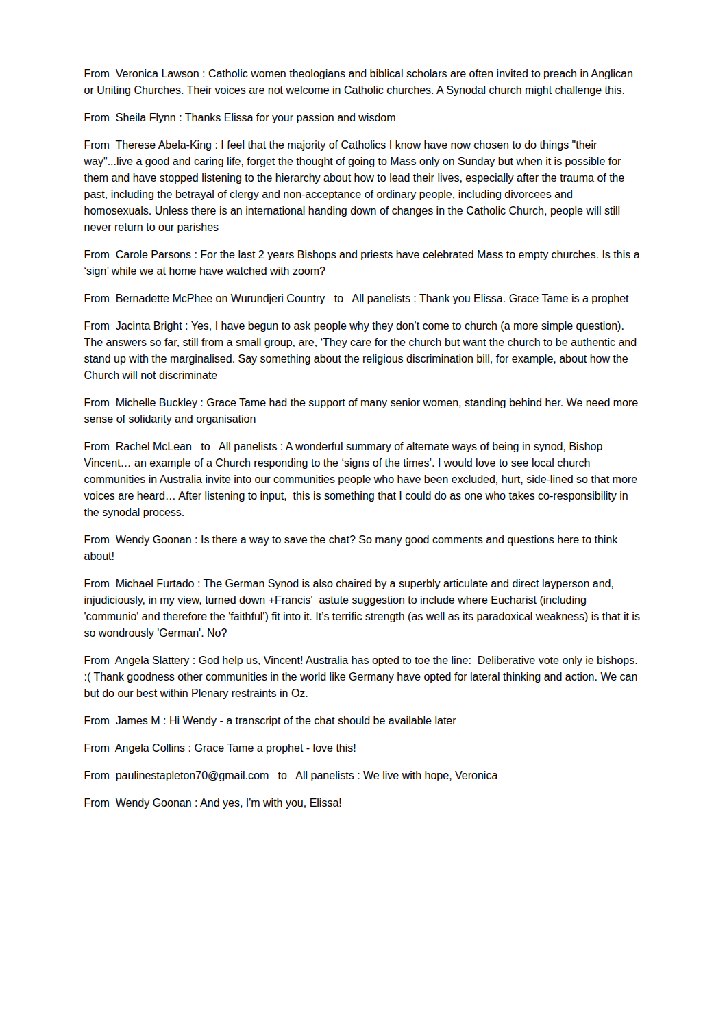From Veronica Lawson : Catholic women theologians and biblical scholars are often invited to preach in Anglican or Uniting Churches. Their voices are not welcome in Catholic churches. A Synodal church might challenge this.
From Sheila Flynn : Thanks Elissa for your passion and wisdom
From Therese Abela-King : I feel that the majority of Catholics I know have now chosen to do things "their way"...live a good and caring life, forget the thought of going to Mass only on Sunday but when it is possible for them and have stopped listening to the hierarchy about how to lead their lives, especially after the trauma of the past, including the betrayal of clergy and non-acceptance of ordinary people, including divorcees and homosexuals. Unless there is an international handing down of changes in the Catholic Church, people will still never return to our parishes
From Carole Parsons : For the last 2 years Bishops and priests have celebrated Mass to empty churches. Is this a ‘sign’ while we at home have watched with zoom?
From Bernadette McPhee on Wurundjeri Country to All panelists : Thank you Elissa. Grace Tame is a prophet
From Jacinta Bright : Yes, I have begun to ask people why they don't come to church (a more simple question). The answers so far, still from a small group, are, ‘They care for the church but want the church to be authentic and stand up with the marginalised. Say something about the religious discrimination bill, for example, about how the Church will not discriminate
From Michelle Buckley : Grace Tame had the support of many senior women, standing behind her. We need more sense of solidarity and organisation
From Rachel McLean to All panelists : A wonderful summary of alternate ways of being in synod, Bishop Vincent… an example of a Church responding to the ‘signs of the times’. I would love to see local church communities in Australia invite into our communities people who have been excluded, hurt, side-lined so that more voices are heard… After listening to input, this is something that I could do as one who takes co-responsibility in the synodal process.
From Wendy Goonan : Is there a way to save the chat? So many good comments and questions here to think about!
From Michael Furtado : The German Synod is also chaired by a superbly articulate and direct layperson and, injudiciously, in my view, turned down +Francis' astute suggestion to include where Eucharist (including 'communio' and therefore the 'faithful') fit into it. It’s terrific strength (as well as its paradoxical weakness) is that it is so wondrously 'German'. No?
From Angela Slattery : God help us, Vincent! Australia has opted to toe the line: Deliberative vote only ie bishops. :( Thank goodness other communities in the world like Germany have opted for lateral thinking and action. We can but do our best within Plenary restraints in Oz.
From James M : Hi Wendy - a transcript of the chat should be available later
From Angela Collins : Grace Tame a prophet - love this!
From paulinestapleton70@gmail.com to All panelists : We live with hope, Veronica
From Wendy Goonan : And yes, I'm with you, Elissa!